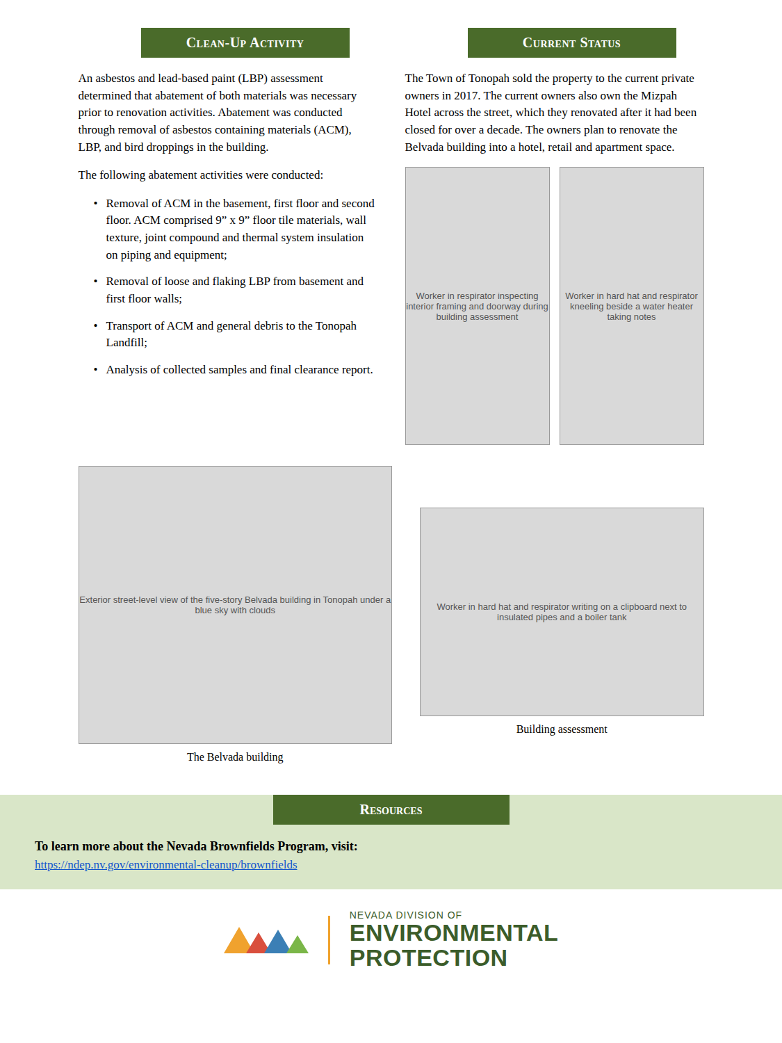Clean-Up Activity
An asbestos and lead-based paint (LBP) assessment determined that abatement of both materials was necessary prior to renovation activities. Abatement was conducted through removal of asbestos containing materials (ACM), LBP, and bird droppings in the building.
The following abatement activities were conducted:
Removal of ACM in the basement, first floor and second floor. ACM comprised 9” x 9” floor tile materials, wall texture, joint compound and thermal system insulation on piping and equipment;
Removal of loose and flaking LBP from basement and first floor walls;
Transport of ACM and general debris to the Tonopah Landfill;
Analysis of collected samples and final clearance report.
Current Status
The Town of Tonopah sold the property to the current private owners in 2017. The current owners also own the Mizpah Hotel across the street, which they renovated after it had been closed for over a decade. The owners plan to renovate the Belvada building into a hotel, retail and apartment space.
Worker in respirator inspecting interior framing and doorway during building assessment
Worker in hard hat and respirator kneeling beside a water heater taking notes
Exterior street-level view of the five-story Belvada building in Tonopah under a blue sky with clouds
The Belvada building
Worker in hard hat and respirator writing on a clipboard next to insulated pipes and a boiler tank
Building assessment
Resources
To learn more about the Nevada Brownfields Program, visit:
https://ndep.nv.gov/environmental-cleanup/brownfields
NEVADA DIVISION OF
ENVIRONMENTAL
PROTECTION